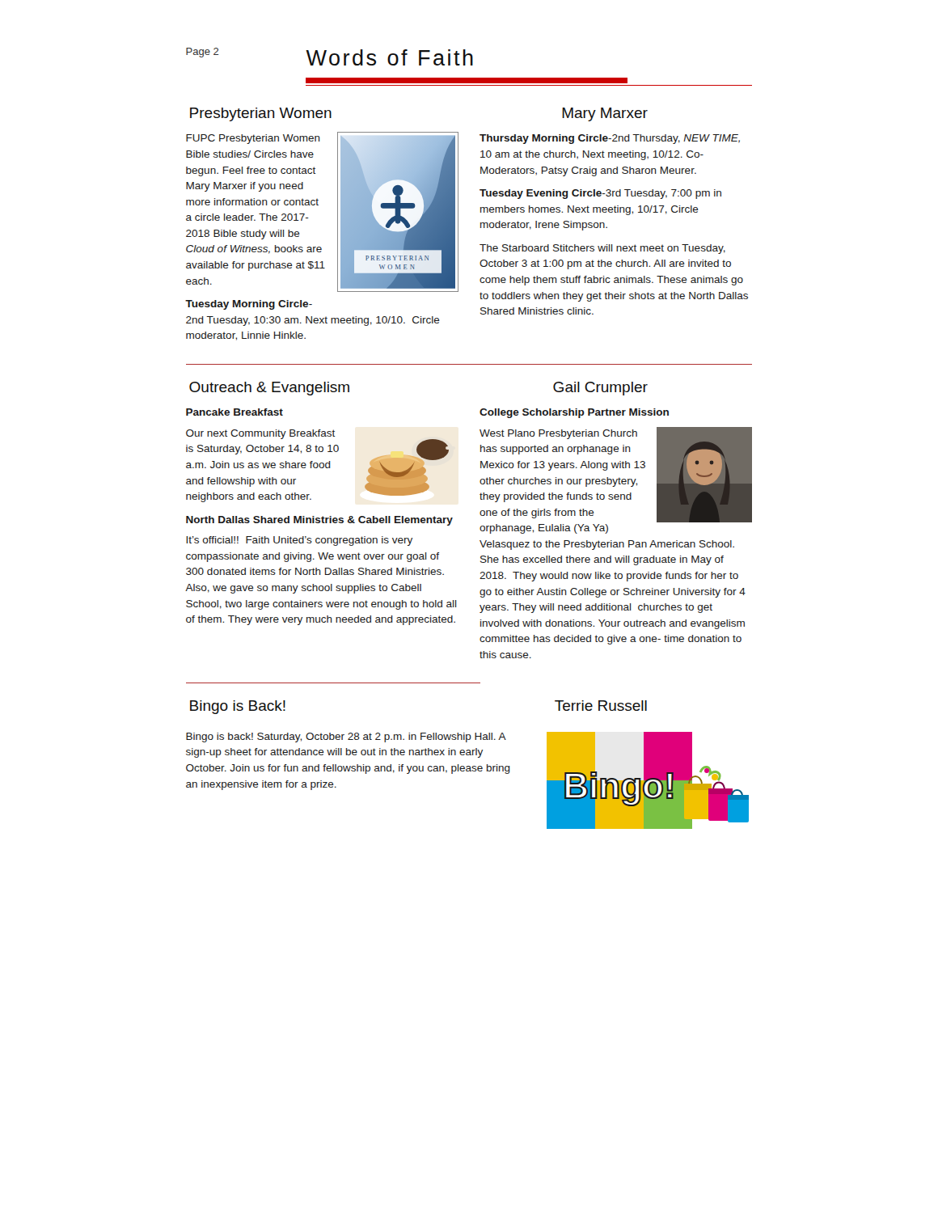Page 2
Words of Faith
Presbyterian Women
Mary Marxer
PRESBYTERIAN WOMEN
FUPC Presbyterian Women Bible studies/ Circles have begun. Feel free to contact Mary Marxer if you need more information or contact a circle leader. The 2017-2018 Bible study will be Cloud of Witness, books are available for purchase at $11 each.
Tuesday Morning Circle-2nd Tuesday, 10:30 am. Next meeting, 10/10. Circle moderator, Linnie Hinkle.
Thursday Morning Circle-2nd Thursday, NEW TIME, 10 am at the church, Next meeting, 10/12. Co-Moderators, Patsy Craig and Sharon Meurer.
Tuesday Evening Circle-3rd Tuesday, 7:00 pm in members homes. Next meeting, 10/17, Circle moderator, Irene Simpson.
The Starboard Stitchers will next meet on Tuesday, October 3 at 1:00 pm at the church. All are invited to come help them stuff fabric animals. These animals go to toddlers when they get their shots at the North Dallas Shared Ministries clinic.
Outreach & Evangelism
Gail Crumpler
Pancake Breakfast
Our next Community Breakfast is Saturday, October 14, 8 to 10 a.m. Join us as we share food and fellowship with our neighbors and each other.
North Dallas Shared Ministries & Cabell Elementary
It’s official!! Faith United’s congregation is very compassionate and giving. We went over our goal of 300 donated items for North Dallas Shared Ministries. Also, we gave so many school supplies to Cabell School, two large containers were not enough to hold all of them. They were very much needed and appreciated.
College Scholarship Partner Mission
West Plano Presbyterian Church has supported an orphanage in Mexico for 13 years. Along with 13 other churches in our presbytery, they provided the funds to send one of the girls from the orphanage, Eulalia (Ya Ya) Velasquez to the Presbyterian Pan American School. She has excelled there and will graduate in May of 2018. They would now like to provide funds for her to go to either Austin College or Schreiner University for 4 years. They will need additional churches to get involved with donations. Your outreach and evangelism committee has decided to give a one- time donation to this cause.
Bingo is Back!
Terrie Russell
Bingo is back! Saturday, October 28 at 2 p.m. in Fellowship Hall. A sign-up sheet for attendance will be out in the narthex in early October. Join us for fun and fellowship and, if you can, please bring an inexpensive item for a prize.
Bingo!